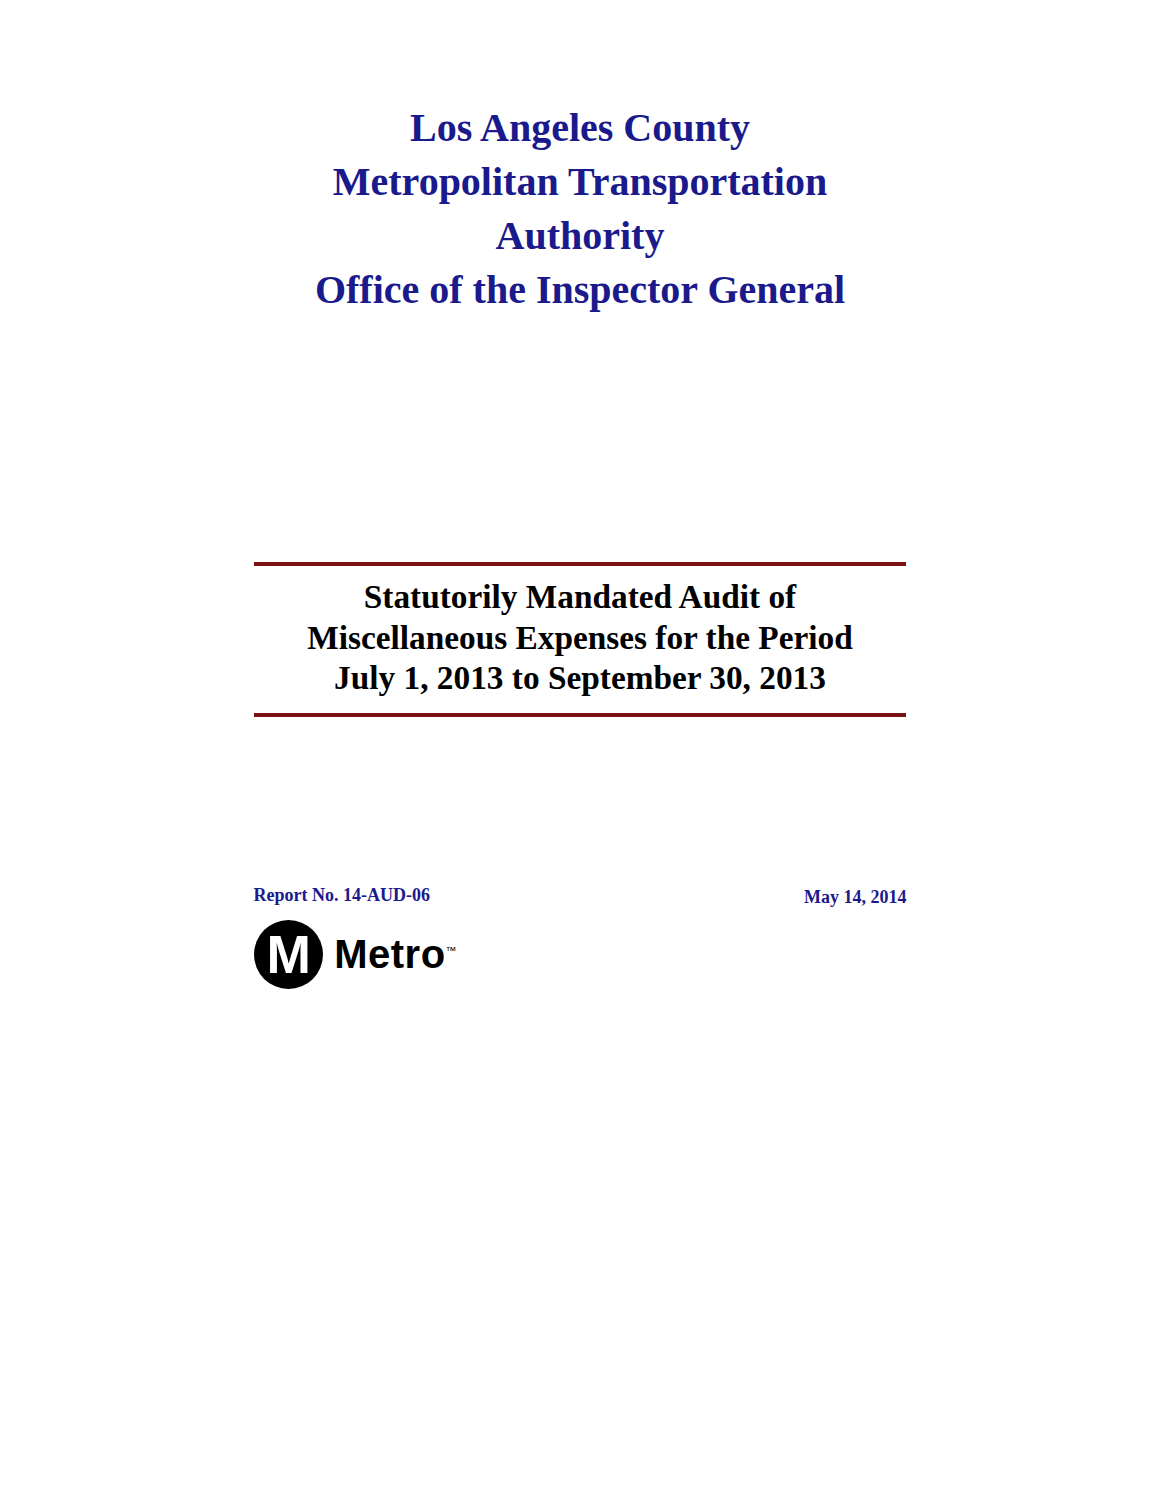Los Angeles County Metropolitan Transportation Authority Office of the Inspector General
Statutorily Mandated Audit of
Miscellaneous Expenses for the Period
July 1, 2013 to September 30, 2013
Report No. 14-AUD-06
May 14, 2014
M
Metro™